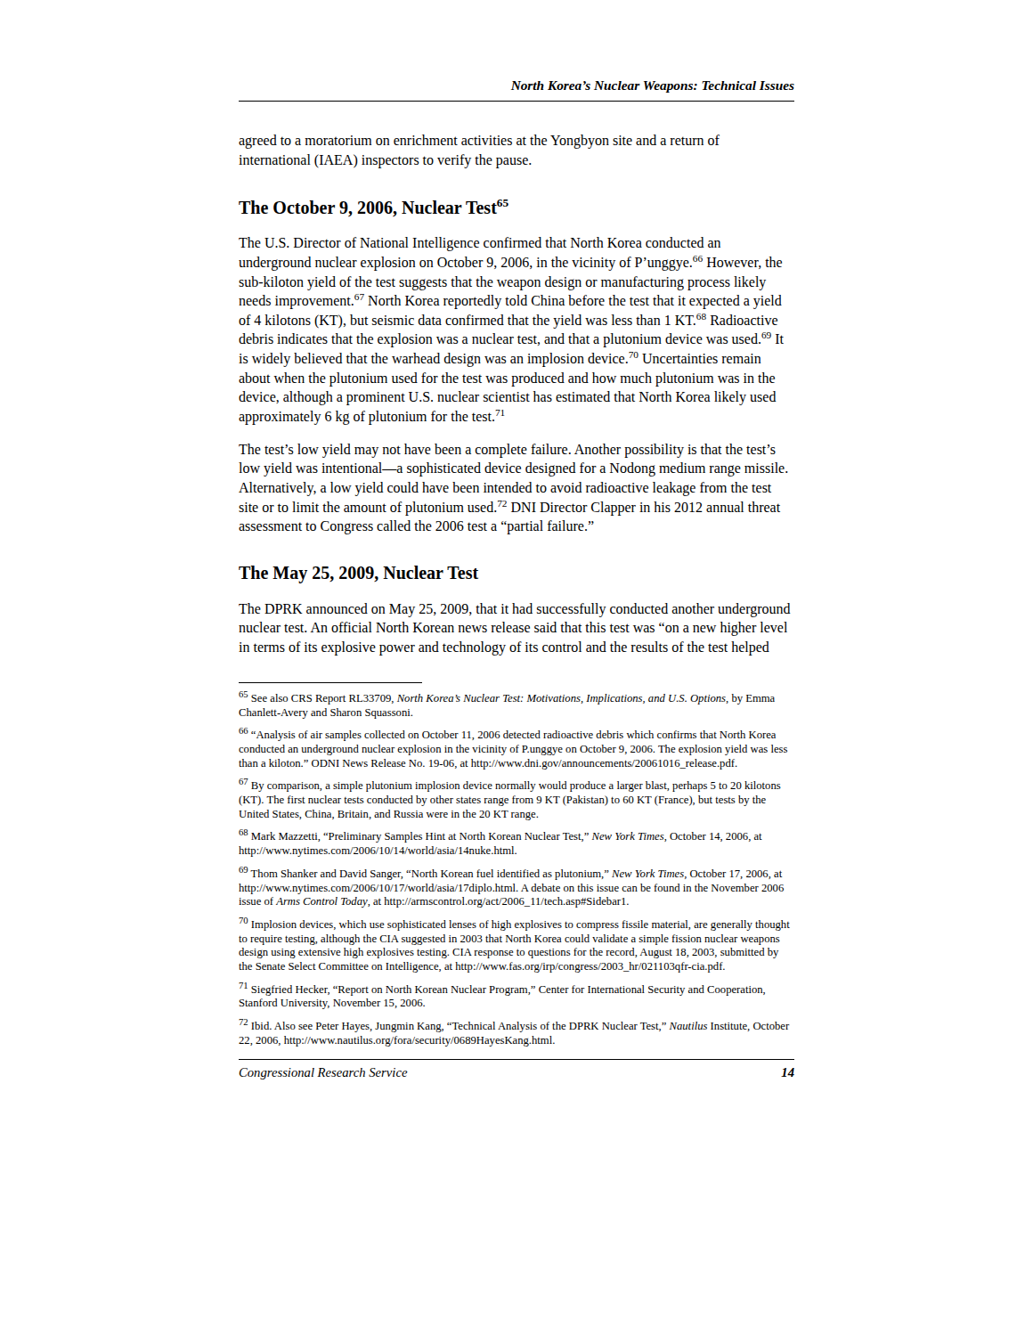North Korea’s Nuclear Weapons: Technical Issues
agreed to a moratorium on enrichment activities at the Yongbyon site and a return of international (IAEA) inspectors to verify the pause.
The October 9, 2006, Nuclear Test65
The U.S. Director of National Intelligence confirmed that North Korea conducted an underground nuclear explosion on October 9, 2006, in the vicinity of P’unggye.66 However, the sub-kiloton yield of the test suggests that the weapon design or manufacturing process likely needs improvement.67 North Korea reportedly told China before the test that it expected a yield of 4 kilotons (KT), but seismic data confirmed that the yield was less than 1 KT.68 Radioactive debris indicates that the explosion was a nuclear test, and that a plutonium device was used.69 It is widely believed that the warhead design was an implosion device.70 Uncertainties remain about when the plutonium used for the test was produced and how much plutonium was in the device, although a prominent U.S. nuclear scientist has estimated that North Korea likely used approximately 6 kg of plutonium for the test.71
The test’s low yield may not have been a complete failure. Another possibility is that the test’s low yield was intentional—a sophisticated device designed for a Nodong medium range missile. Alternatively, a low yield could have been intended to avoid radioactive leakage from the test site or to limit the amount of plutonium used.72 DNI Director Clapper in his 2012 annual threat assessment to Congress called the 2006 test a “partial failure.”
The May 25, 2009, Nuclear Test
The DPRK announced on May 25, 2009, that it had successfully conducted another underground nuclear test. An official North Korean news release said that this test was “on a new higher level in terms of its explosive power and technology of its control and the results of the test helped
65 See also CRS Report RL33709, North Korea’s Nuclear Test: Motivations, Implications, and U.S. Options, by Emma Chanlett-Avery and Sharon Squassoni.
66 “Analysis of air samples collected on October 11, 2006 detected radioactive debris which confirms that North Korea conducted an underground nuclear explosion in the vicinity of P.unggye on October 9, 2006. The explosion yield was less than a kiloton.” ODNI News Release No. 19-06, at http://www.dni.gov/announcements/20061016_release.pdf.
67 By comparison, a simple plutonium implosion device normally would produce a larger blast, perhaps 5 to 20 kilotons (KT). The first nuclear tests conducted by other states range from 9 KT (Pakistan) to 60 KT (France), but tests by the United States, China, Britain, and Russia were in the 20 KT range.
68 Mark Mazzetti, “Preliminary Samples Hint at North Korean Nuclear Test,” New York Times, October 14, 2006, at http://www.nytimes.com/2006/10/14/world/asia/14nuke.html.
69 Thom Shanker and David Sanger, “North Korean fuel identified as plutonium,” New York Times, October 17, 2006, at http://www.nytimes.com/2006/10/17/world/asia/17diplo.html. A debate on this issue can be found in the November 2006 issue of Arms Control Today, at http://armscontrol.org/act/2006_11/tech.asp#Sidebar1.
70 Implosion devices, which use sophisticated lenses of high explosives to compress fissile material, are generally thought to require testing, although the CIA suggested in 2003 that North Korea could validate a simple fission nuclear weapons design using extensive high explosives testing. CIA response to questions for the record, August 18, 2003, submitted by the Senate Select Committee on Intelligence, at http://www.fas.org/irp/congress/2003_hr/021103qfr-cia.pdf.
71 Siegfried Hecker, “Report on North Korean Nuclear Program,” Center for International Security and Cooperation, Stanford University, November 15, 2006.
72 Ibid. Also see Peter Hayes, Jungmin Kang, “Technical Analysis of the DPRK Nuclear Test,” Nautilus Institute, October 22, 2006, http://www.nautilus.org/fora/security/0689HayesKang.html.
Congressional Research Service 14